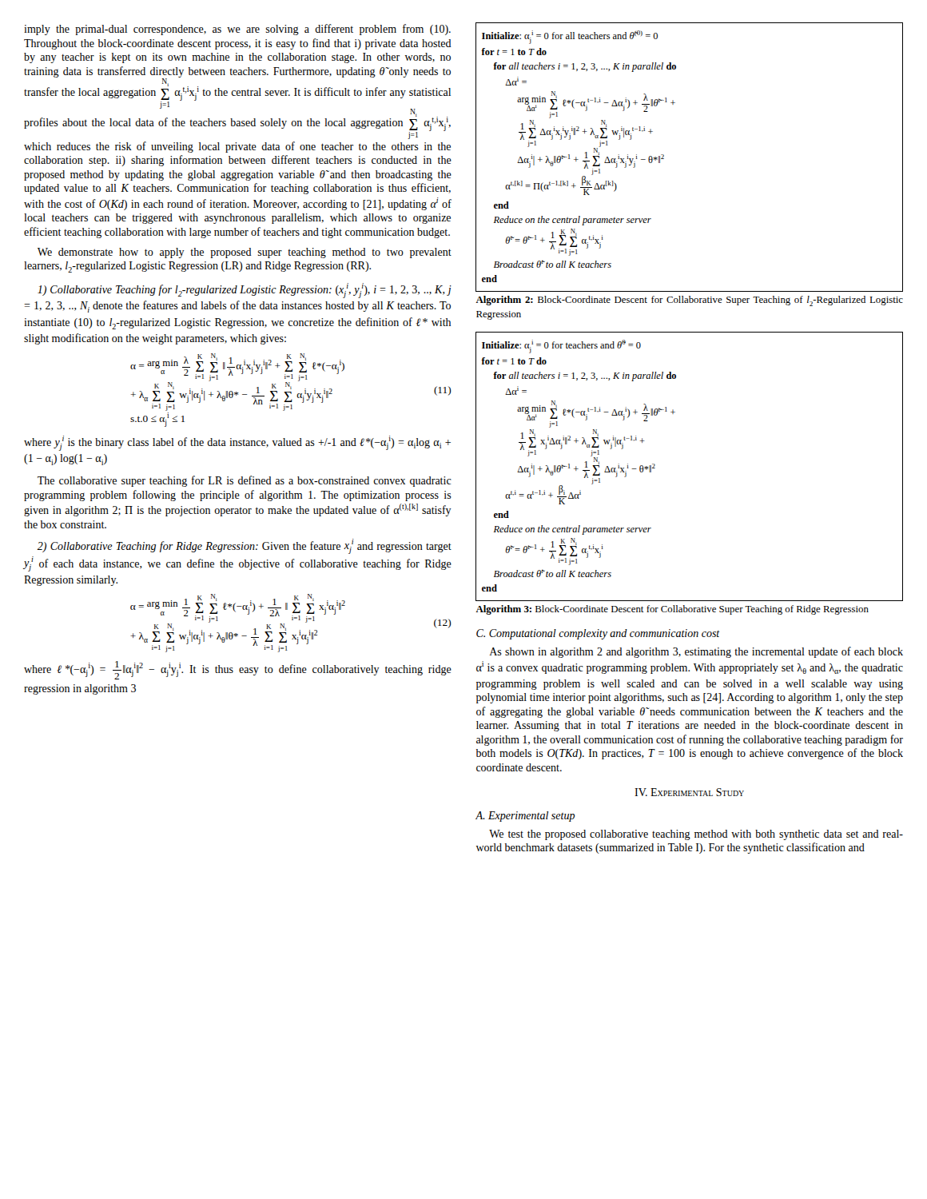imply the primal-dual correspondence, as we are solving a different problem from (10). Throughout the block-coordinate descent process, it is easy to find that i) private data hosted by any teacher is kept on its own machine in the collaboration stage. In other words, no training data is transferred directly between teachers. Furthermore, updating θ̃ only needs to transfer the local aggregation Ni Σj=1 αjt,ixji to the central sever. It is difficult to infer any statistical profiles about the local data of the teachers based solely on the local aggregation Ni Σj=1 αjt,ixji, which reduces the risk of unveiling local private data of one teacher to the others in the collaboration step. ii) sharing information between different teachers is conducted in the proposed method by updating the global aggregation variable θ̃ and then broadcasting the updated value to all K teachers. Communication for teaching collaboration is thus efficient, with the cost of O(Kd) in each round of iteration. Moreover, according to [21], updating αi of local teachers can be triggered with asynchronous parallelism, which allows to organize efficient teaching collaboration with large number of teachers and tight communication budget.
We demonstrate how to apply the proposed super teaching method to two prevalent learners, l2-regularized Logistic Regression (LR) and Ridge Regression (RR).
1) Collaborative Teaching for l2-regularized Logistic Regression: (xji, yji), i = 1, 2, 3, .., K, j = 1, 2, 3, .., Ni denote the features and labels of the data instances hosted by all K teachers. To instantiate (10) to l2-regularized Logistic Regression, we concretize the definition of ℓ* with slight modification on the weight parameters, which gives:
α = arg min α λ 2 KΣi=1 Ni Σj=1 ‖1 λαjixjiyji‖2 + KΣi=1 Ni Σj=1 ℓ*(−αji)
+ λα KΣi=1 Ni Σj=1 wji|αji| + λθ‖θ* − 1 λn KΣi=1 Ni Σj=1 αjiyjixji‖2
s.t.0 ≤ αji ≤ 1 (11)
where yji is the binary class label of the data instance, valued as +/-1 and ℓ*(−αji) = αilog αi + (1 − αi) log(1 − αi)
The collaborative super teaching for LR is defined as a box-constrained convex quadratic programming problem following the principle of algorithm 1. The optimization process is given in algorithm 2; Π is the projection operator to make the updated value of α(t),[k] satisfy the box constraint.
2) Collaborative Teaching for Ridge Regression: Given the feature xji and regression target yji of each data instance, we can define the objective of collaborative teaching for Ridge Regression similarly.
α = arg min α 12 KΣi=1 Ni Σj=1 ℓ*(−αji) + 12λ ‖ KΣi=1 Ni Σj=1 xjiαji‖2
+ λα KΣi=1 Ni Σj=1 wji|αji| + λθ‖θ* − 1 λ KΣi=1 Ni Σj=1 xjiαji‖2 (12)
where ℓ*(−αji) = 12‖αji‖2 − αjiyji. It is thus easy to define collaboratively teaching ridge regression in algorithm 3
Initialize: αji = 0 for all teachers and θ̃(0) = 0
for t = 1 to T do
for all teachers i = 1, 2, 3, ..., K in parallel do
Δαi =
arg min Δαi Ni Σj=1 ℓ*(−αjt−1,i − Δαji) + λ 2‖θ̃t−1 +
1 λ Ni Σj=1 Δαjixjiyji‖2 + λαNi Σj=1 wji|αjt−1,i +
Δαji| + λθ‖θ̃t−1 + 1 λ Ni Σj=1 Δαjixjiyji − θ*‖2
αt,[k] = Π(αt−1,[k] + βK KΔα[k])
end
Reduce on the central parameter server
θ̃t = θ̃t−1 + 1 λ KΣi=1 Ni Σj=1 αjt,ixji
Broadcast θ̃t to all K teachers
end
Algorithm 2: Block-Coordinate Descent for Collaborative Super Teaching of l2-Regularized Logistic Regression
Initialize: αji = 0 for teachers and θ̃0 = 0
for t = 1 to T do
for all teachers i = 1, 2, 3, ..., K in parallel do
Δαi =
arg min Δαi Ni Σj=1 ℓ*(−αjt−1,i − Δαji) + λ 2‖θ̃t−1 +
1 λ Ni Σj=1 xjiΔαji‖2 + λαNi Σj=1 wji|αjt−1,i +
Δαji| + λθ‖θ̃t−1 + 1 λ Ni Σj=1 Δαjixji − θ*‖2
αt,i = αt−1,i + βi KΔαi
end
Reduce on the central parameter server
θ̃t = θ̃t−1 + 1 λ KΣi=1 Ni Σj=1 αjt,ixji
Broadcast θ̃t to all K teachers
end
Algorithm 3: Block-Coordinate Descent for Collaborative Super Teaching of Ridge Regression
C. Computational complexity and communication cost
As shown in algorithm 2 and algorithm 3, estimating the incremental update of each block αi is a convex quadratic programming problem. With appropriately set λθ and λα, the quadratic programming problem is well scaled and can be solved in a well scalable way using polynomial time interior point algorithms, such as [24]. According to algorithm 1, only the step of aggregating the global variable θ̃ needs communication between the K teachers and the learner. Assuming that in total T iterations are needed in the block-coordinate descent in algorithm 1, the overall communication cost of running the collaborative teaching paradigm for both models is O(TKd). In practices, T = 100 is enough to achieve convergence of the block coordinate descent.
IV. Experimental Study
A. Experimental setup
We test the proposed collaborative teaching method with both synthetic data set and real-world benchmark datasets (summarized in Table I). For the synthetic classification and